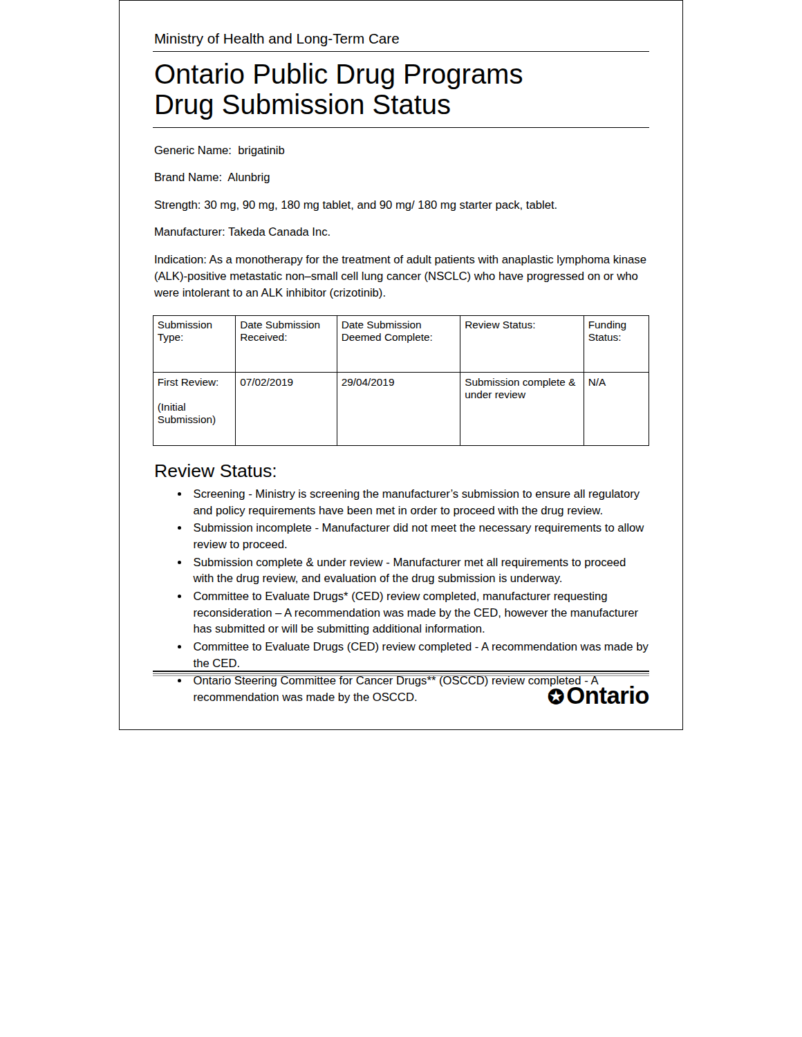Ministry of Health and Long-Term Care
Ontario Public Drug Programs
Drug Submission Status
Generic Name: brigatinib
Brand Name: Alunbrig
Strength: 30 mg, 90 mg, 180 mg tablet, and 90 mg/ 180 mg starter pack, tablet.
Manufacturer: Takeda Canada Inc.
Indication: As a monotherapy for the treatment of adult patients with anaplastic lymphoma kinase (ALK)-positive metastatic non–small cell lung cancer (NSCLC) who have progressed on or who were intolerant to an ALK inhibitor (crizotinib).
| Submission Type: | Date Submission Received: | Date Submission Deemed Complete: | Review Status: | Funding Status: |
| --- | --- | --- | --- | --- |
| First Review: (Initial Submission) | 07/02/2019 | 29/04/2019 | Submission complete & under review | N/A |
Review Status:
Screening - Ministry is screening the manufacturer’s submission to ensure all regulatory and policy requirements have been met in order to proceed with the drug review.
Submission incomplete - Manufacturer did not meet the necessary requirements to allow review to proceed.
Submission complete & under review - Manufacturer met all requirements to proceed with the drug review, and evaluation of the drug submission is underway.
Committee to Evaluate Drugs* (CED) review completed, manufacturer requesting reconsideration – A recommendation was made by the CED, however the manufacturer has submitted or will be submitting additional information.
Committee to Evaluate Drugs (CED) review completed - A recommendation was made by the CED.
Ontario Steering Committee for Cancer Drugs** (OSCCD) review completed - A recommendation was made by the OSCCD.
✪Ontario